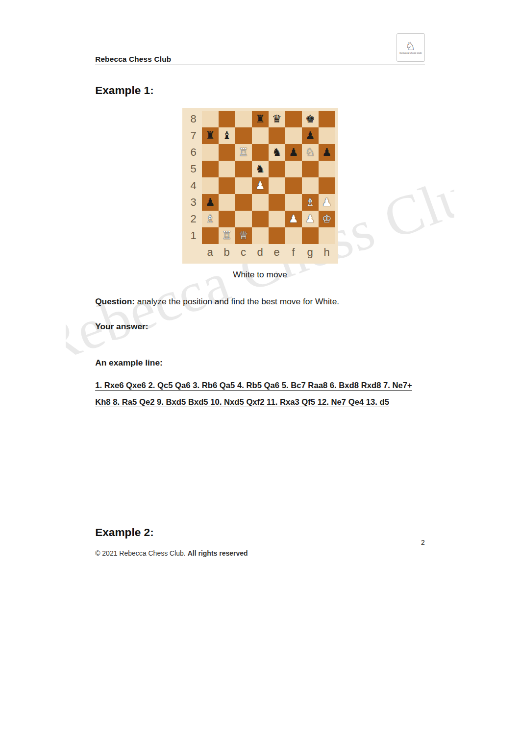Rebecca Chess Club
Rebecca Chess Club
♘ Rebecca Chess Club
Example 1:
| 8 | | | | ♜ | ♛ | | ♚ | |
| 7 | ♜ | ♝ | | | | | ♟ | |
| 6 | | | ♖ | | ♞ | ♟ | ♘ | ♟ |
| 5 | | | | ♞ | | | | |
| 4 | | | | ♟ | | | | |
| 3 | ♟ | | | | | | ♗ | ♟ |
| 2 | ♗ | | | | | ♟ | ♟ | ♔ |
| 1 | | ♖ | ♕ | | | | | |
| | a | b | c | d | e | f | g | h |
White to move
Question: analyze the position and find the best move for White.
Your answer:
An example line:
1. Rxe6 Qxe6 2. Qc5 Qa6 3. Rb6 Qa5 4. Rb5 Qa6 5. Bc7 Raa8 6. Bxd8 Rxd8 7. Ne7+ Kh8 8. Ra5 Qe2 9. Bxd5 Bxd5 10. Nxd5 Qxf2 11. Rxa3 Qf5 12. Ne7 Qe4 13. d5
Example 2:
2
© 2021 Rebecca Chess Club. All rights reserved